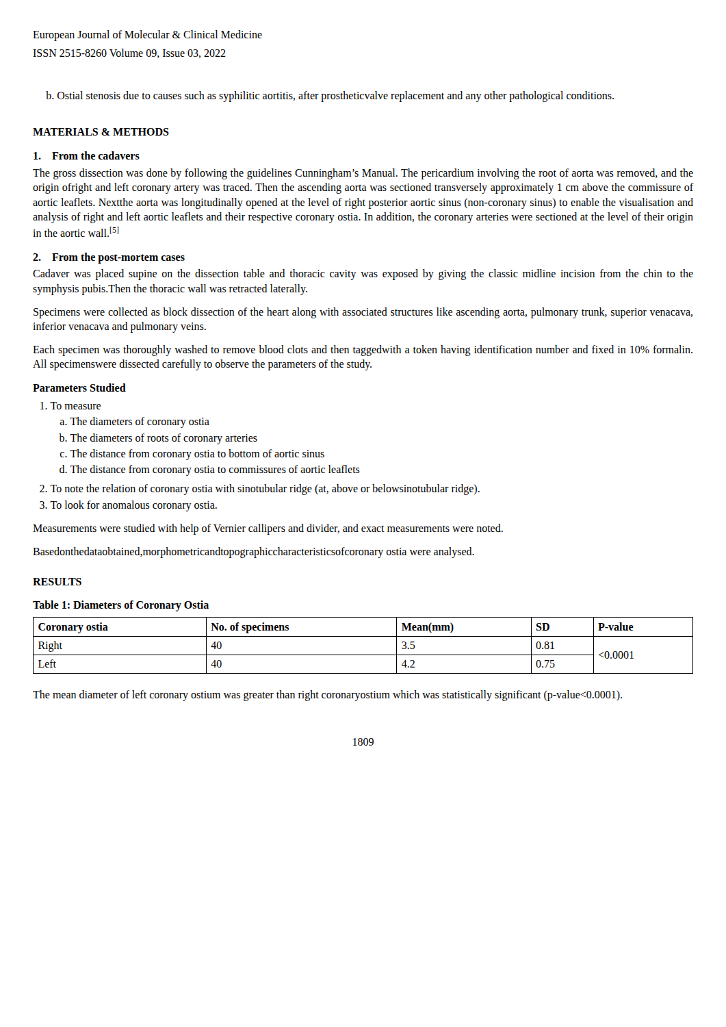European Journal of Molecular & Clinical Medicine
ISSN 2515-8260 Volume 09, Issue 03, 2022
Ostial stenosis due to causes such as syphilitic aortitis, after prostheticvalve replacement and any other pathological conditions.
MATERIALS & METHODS
1. From the cadavers
The gross dissection was done by following the guidelines Cunningham’s Manual. The pericardium involving the root of aorta was removed, and the origin ofright and left coronary artery was traced. Then the ascending aorta was sectioned transversely approximately 1 cm above the commissure of aortic leaflets. Nextthe aorta was longitudinally opened at the level of right posterior aortic sinus (non-coronary sinus) to enable the visualisation and analysis of right and left aortic leaflets and their respective coronary ostia. In addition, the coronary arteries were sectioned at the level of their origin in the aortic wall.[5]
2. From the post-mortem cases
Cadaver was placed supine on the dissection table and thoracic cavity was exposed by giving the classic midline incision from the chin to the symphysis pubis.Then the thoracic wall was retracted laterally.
Specimens were collected as block dissection of the heart along with associated structures like ascending aorta, pulmonary trunk, superior venacava, inferior venacava and pulmonary veins.
Each specimen was thoroughly washed to remove blood clots and then taggedwith a token having identification number and fixed in 10% formalin. All specimenswere dissected carefully to observe the parameters of the study.
Parameters Studied
To measure
The diameters of coronary ostia
The diameters of roots of coronary arteries
The distance from coronary ostia to bottom of aortic sinus
The distance from coronary ostia to commissures of aortic leaflets
To note the relation of coronary ostia with sinotubular ridge (at, above or belowsinotubular ridge).
To look for anomalous coronary ostia.
Measurements were studied with help of Vernier callipers and divider, and exact measurements were noted.
Basedonthedataobtained,morphometricandtopographiccharacteristicsofcoronary ostia were analysed.
RESULTS
Table 1: Diameters of Coronary Ostia
| Coronary ostia | No. of specimens | Mean(mm) | SD | P-value |
| --- | --- | --- | --- | --- |
| Right | 40 | 3.5 | 0.81 | <0.0001 |
| Left | 40 | 4.2 | 0.75 |
The mean diameter of left coronary ostium was greater than right coronaryostium which was statistically significant (p-value<0.0001).
1809